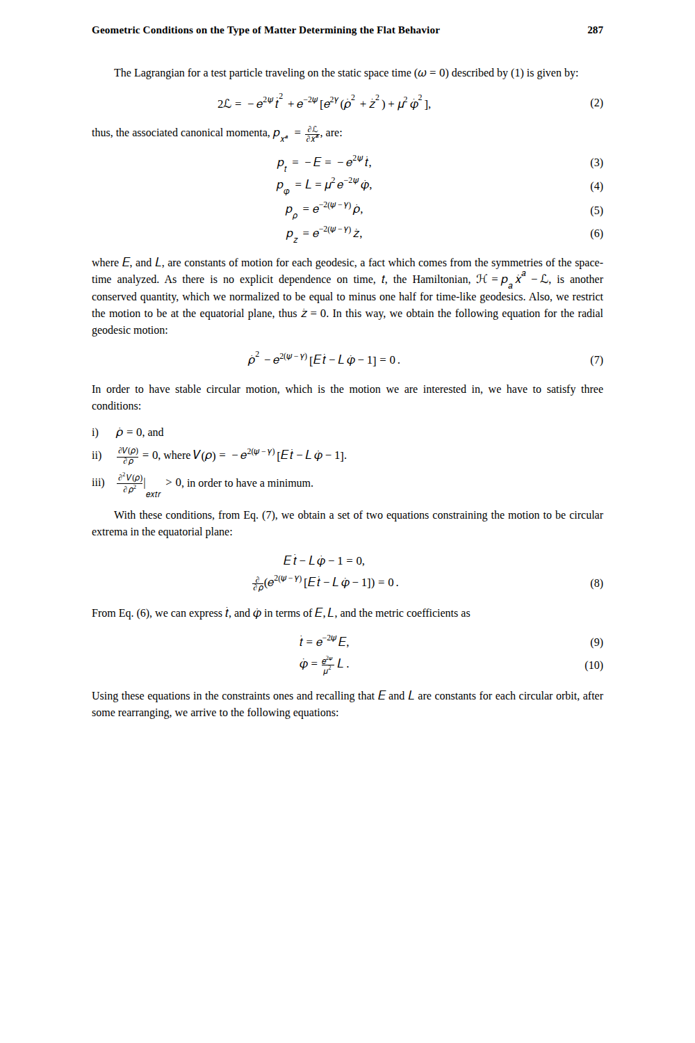Geometric Conditions on the Type of Matter Determining the Flat Behavior 287
The Lagrangian for a test particle traveling on the static space time (ω=0) described by (1) is given by:
2ℒ= −e2ψ t˙2 + e−2ψ [ e2γ (ρ˙2 +z˙2) + μ2 φ˙2 ], (2)
thus, the associated canonical momenta, pxa=∂ℒ∂x˙a, are:
pt=−E= −e2ψ t˙, (3)
pφ=L= μ2 e−2ψ φ˙, (4)
pρ= e−2(ψ−γ) ρ˙, (5)
pz= e−2(ψ−γ) z˙, (6)
where E, and L, are constants of motion for each geodesic, a fact which comes from the symmetries of the space-time analyzed. As there is no explicit dependence on time, t, the Hamiltonian, ℋ=pax˙a−ℒ, is another conserved quantity, which we normalized to be equal to minus one half for time-like geodesics. Also, we restrict the motion to be at the equatorial plane, thus z˙=0. In this way, we obtain the following equation for the radial geodesic motion:
ρ˙2 − e2(ψ−γ) [Et˙ −Lφ˙ −1]=0. (7)
In order to have stable circular motion, which is the motion we are interested in, we have to satisfy three conditions:
i) ρ˙=0, and
ii)∂V(ρ)∂ρ=0, where V(ρ)=−e2(ψ−γ)[Et˙−Lφ˙−1].
iii)∂2V(ρ)∂ρ2|extr>0, in order to have a minimum.
With these conditions, from Eq. (7), we obtain a set of two equations constraining the motion to be circular extrema in the equatorial plane:
Et˙ −Lφ˙ −1=0,
∂∂ρ ( e2(ψ−γ) [Et˙ −Lφ˙ −1] ) =0. (8)
From Eq. (6), we can express t˙, and φ˙ in terms of E,L, and the metric coefficients as
t˙= e−2ψE, (9)
φ˙= e2ψμ2 L. (10)
Using these equations in the constraints ones and recalling that E and L are constants for each circular orbit, after some rearranging, we arrive to the following equations: